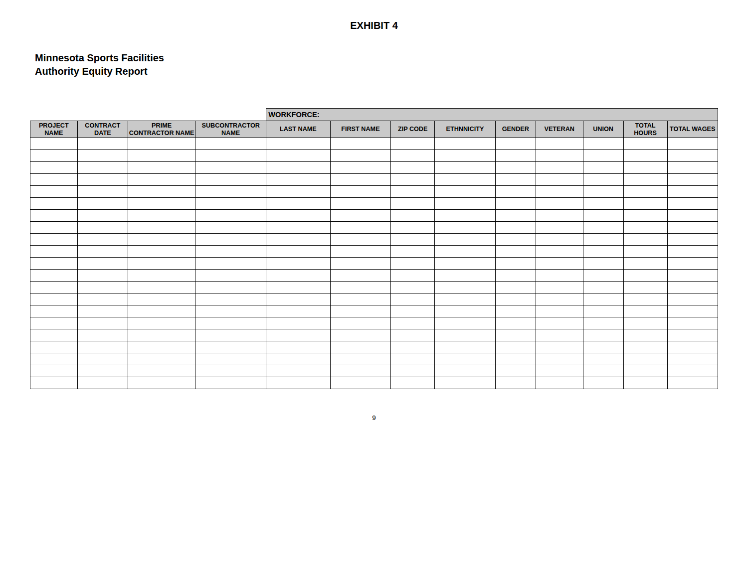EXHIBIT 4
Minnesota Sports Facilities
Authority Equity Report
| | | | | WORKFORCE: |
| --- | --- | --- | --- | --- |
| PROJECT NAME | CONTRACT DATE | PRIME CONTRACTOR NAME | SUBCONTRACTOR NAME | LAST NAME | FIRST NAME | ZIP CODE | ETHNNICITY | GENDER | VETERAN | UNION | TOTAL HOURS | TOTAL WAGES |
9